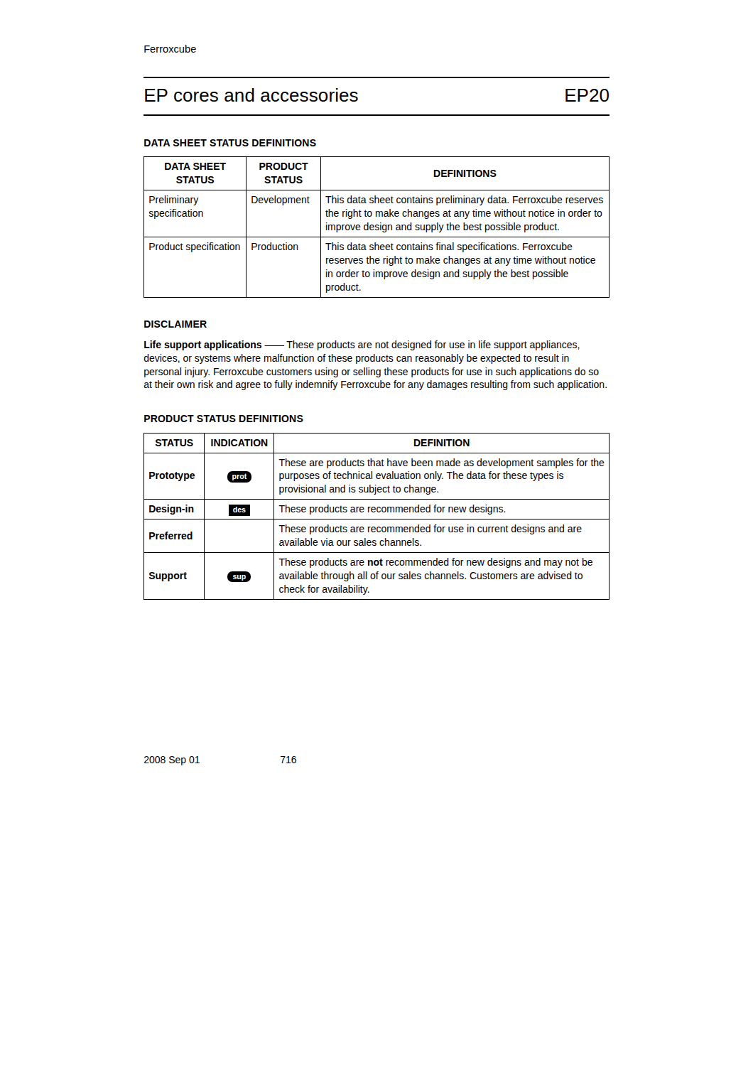Ferroxcube
EP cores and accessories
EP20
DATA SHEET STATUS DEFINITIONS
| DATA SHEET STATUS | PRODUCT STATUS | DEFINITIONS |
| --- | --- | --- |
| Preliminary specification | Development | This data sheet contains preliminary data. Ferroxcube reserves the right to make changes at any time without notice in order to improve design and supply the best possible product. |
| Product specification | Production | This data sheet contains final specifications. Ferroxcube reserves the right to make changes at any time without notice in order to improve design and supply the best possible product. |
DISCLAIMER
Life support applications —— These products are not designed for use in life support appliances, devices, or systems where malfunction of these products can reasonably be expected to result in personal injury. Ferroxcube customers using or selling these products for use in such applications do so at their own risk and agree to fully indemnify Ferroxcube for any damages resulting from such application.
PRODUCT STATUS DEFINITIONS
| STATUS | INDICATION | DEFINITION |
| --- | --- | --- |
| Prototype | prot | These are products that have been made as development samples for the purposes of technical evaluation only. The data for these types is provisional and is subject to change. |
| Design-in | des | These products are recommended for new designs. |
| Preferred | | These products are recommended for use in current designs and are available via our sales channels. |
| Support | sup | These products are not recommended for new designs and may not be available through all of our sales channels. Customers are advised to check for availability. |
2008 Sep 01
716